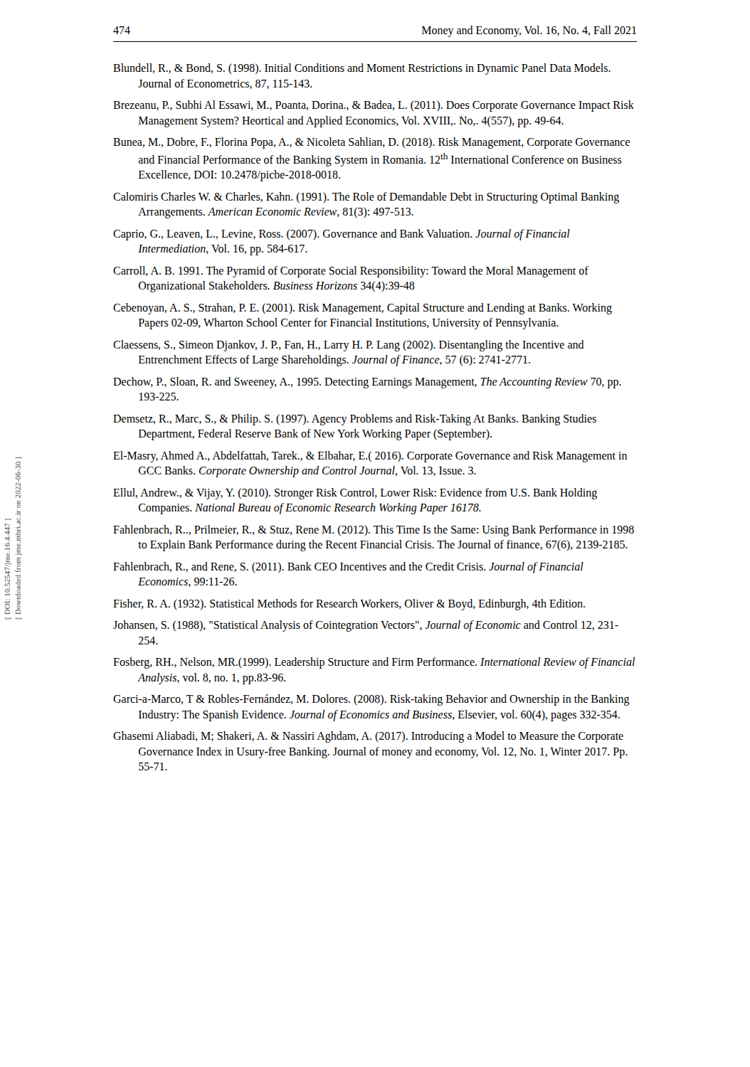[ DOI: 10.52547/jme.16.4.447 ] [ Downloaded from jme.mbri.ac.ir on 2022-06-30 ]
474 Money and Economy, Vol. 16, No. 4, Fall 2021
Blundell, R., & Bond, S. (1998). Initial Conditions and Moment Restrictions in Dynamic Panel Data Models. Journal of Econometrics, 87, 115-143.
Brezeanu, P., Subhi Al Essawi, M., Poanta, Dorina., & Badea, L. (2011). Does Corporate Governance Impact Risk Management System? Heortical and Applied Economics, Vol. XVIII,. No,. 4(557), pp. 49-64.
Bunea, M., Dobre, F., Florina Popa, A., & Nicoleta Sahlian, D. (2018). Risk Management, Corporate Governance and Financial Performance of the Banking System in Romania. 12th International Conference on Business Excellence, DOI: 10.2478/picbe-2018-0018.
Calomiris Charles W. & Charles, Kahn. (1991). The Role of Demandable Debt in Structuring Optimal Banking Arrangements. American Economic Review, 81(3): 497-513.
Caprio, G., Leaven, L., Levine, Ross. (2007). Governance and Bank Valuation. Journal of Financial Intermediation, Vol. 16, pp. 584-617.
Carroll, A. B. 1991. The Pyramid of Corporate Social Responsibility: Toward the Moral Management of Organizational Stakeholders. Business Horizons 34(4):39-48
Cebenoyan, A. S., Strahan, P. E. (2001). Risk Management, Capital Structure and Lending at Banks. Working Papers 02-09, Wharton School Center for Financial Institutions, University of Pennsylvania.
Claessens, S., Simeon Djankov, J. P., Fan, H., Larry H. P. Lang (2002). Disentangling the Incentive and Entrenchment Effects of Large Shareholdings. Journal of Finance, 57 (6): 2741-2771.
Dechow, P., Sloan, R. and Sweeney, A., 1995. Detecting Earnings Management, The Accounting Review 70, pp. 193-225.
Demsetz, R., Marc, S., & Philip. S. (1997). Agency Problems and Risk-Taking At Banks. Banking Studies Department, Federal Reserve Bank of New York Working Paper (September).
El-Masry, Ahmed A., Abdelfattah, Tarek., & Elbahar, E.( 2016). Corporate Governance and Risk Management in GCC Banks. Corporate Ownership and Control Journal, Vol. 13, Issue. 3.
Ellul, Andrew., & Vijay, Y. (2010). Stronger Risk Control, Lower Risk: Evidence from U.S. Bank Holding Companies. National Bureau of Economic Research Working Paper 16178.
Fahlenbrach, R.., Prilmeier, R., & Stuz, Rene M. (2012). This Time Is the Same: Using Bank Performance in 1998 to Explain Bank Performance during the Recent Financial Crisis. The Journal of finance, 67(6), 2139-2185.
Fahlenbrach, R., and Rene, S. (2011). Bank CEO Incentives and the Credit Crisis. Journal of Financial Economics, 99:11-26.
Fisher, R. A. (1932). Statistical Methods for Research Workers, Oliver & Boyd, Edinburgh, 4th Edition.
Johansen, S. (1988), "Statistical Analysis of Cointegration Vectors", Journal of Economic and Control 12, 231-254.
Fosberg, RH., Nelson, MR.(1999). Leadership Structure and Firm Performance. International Review of Financial Analysis, vol. 8, no. 1, pp.83-96.
Garci-a-Marco, T & Robles-Fernández, M. Dolores. (2008). Risk-taking Behavior and Ownership in the Banking Industry: The Spanish Evidence. Journal of Economics and Business, Elsevier, vol. 60(4), pages 332-354.
Ghasemi Aliabadi, M; Shakeri, A. & Nassiri Aghdam, A. (2017). Introducing a Model to Measure the Corporate Governance Index in Usury-free Banking. Journal of money and economy, Vol. 12, No. 1, Winter 2017. Pp. 55-71.